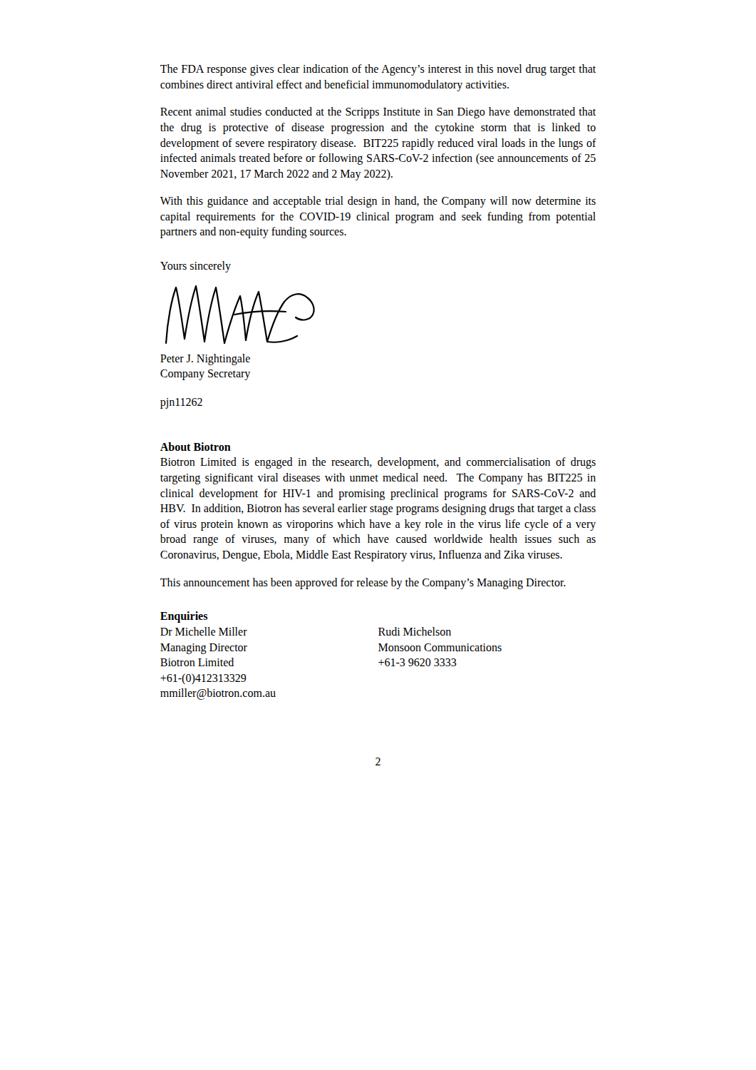The FDA response gives clear indication of the Agency’s interest in this novel drug target that combines direct antiviral effect and beneficial immunomodulatory activities.
Recent animal studies conducted at the Scripps Institute in San Diego have demonstrated that the drug is protective of disease progression and the cytokine storm that is linked to development of severe respiratory disease. BIT225 rapidly reduced viral loads in the lungs of infected animals treated before or following SARS-CoV-2 infection (see announcements of 25 November 2021, 17 March 2022 and 2 May 2022).
With this guidance and acceptable trial design in hand, the Company will now determine its capital requirements for the COVID-19 clinical program and seek funding from potential partners and non-equity funding sources.
Yours sincerely
Peter J. Nightingale
Company Secretary
pjn11262
About Biotron
Biotron Limited is engaged in the research, development, and commercialisation of drugs targeting significant viral diseases with unmet medical need. The Company has BIT225 in clinical development for HIV-1 and promising preclinical programs for SARS-CoV-2 and HBV. In addition, Biotron has several earlier stage programs designing drugs that target a class of virus protein known as viroporins which have a key role in the virus life cycle of a very broad range of viruses, many of which have caused worldwide health issues such as Coronavirus, Dengue, Ebola, Middle East Respiratory virus, Influenza and Zika viruses.
This announcement has been approved for release by the Company’s Managing Director.
Enquiries
| Dr Michelle Miller | Rudi Michelson |
| Managing Director | Monsoon Communications |
| Biotron Limited | +61-3 9620 3333 |
| +61-(0)412313329 | |
| mmiller@biotron.com.au | |
2